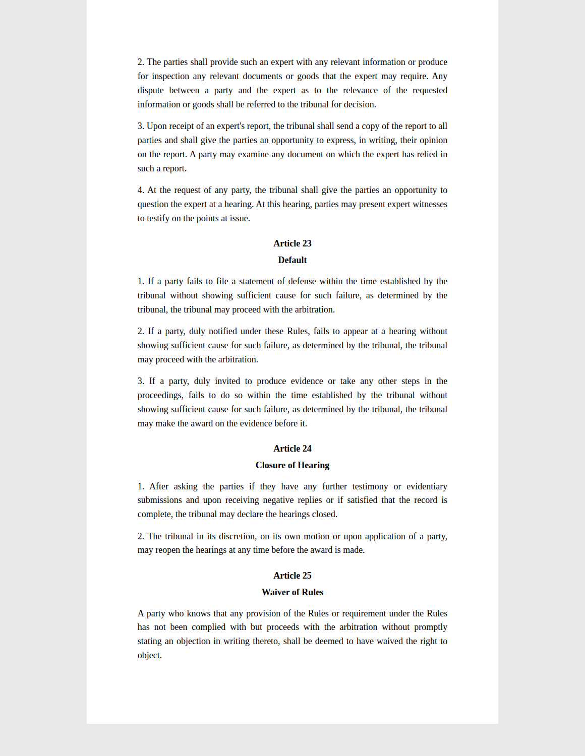2. The parties shall provide such an expert with any relevant information or produce for inspection any relevant documents or goods that the expert may require. Any dispute between a party and the expert as to the relevance of the requested information or goods shall be referred to the tribunal for decision.
3. Upon receipt of an expert's report, the tribunal shall send a copy of the report to all parties and shall give the parties an opportunity to express, in writing, their opinion on the report. A party may examine any document on which the expert has relied in such a report.
4. At the request of any party, the tribunal shall give the parties an opportunity to question the expert at a hearing. At this hearing, parties may present expert witnesses to testify on the points at issue.
Article 23
Default
1. If a party fails to file a statement of defense within the time established by the tribunal without showing sufficient cause for such failure, as determined by the tribunal, the tribunal may proceed with the arbitration.
2. If a party, duly notified under these Rules, fails to appear at a hearing without showing sufficient cause for such failure, as determined by the tribunal, the tribunal may proceed with the arbitration.
3. If a party, duly invited to produce evidence or take any other steps in the proceedings, fails to do so within the time established by the tribunal without showing sufficient cause for such failure, as determined by the tribunal, the tribunal may make the award on the evidence before it.
Article 24
Closure of Hearing
1. After asking the parties if they have any further testimony or evidentiary submissions and upon receiving negative replies or if satisfied that the record is complete, the tribunal may declare the hearings closed.
2. The tribunal in its discretion, on its own motion or upon application of a party, may reopen the hearings at any time before the award is made.
Article 25
Waiver of Rules
A party who knows that any provision of the Rules or requirement under the Rules has not been complied with but proceeds with the arbitration without promptly stating an objection in writing thereto, shall be deemed to have waived the right to object.